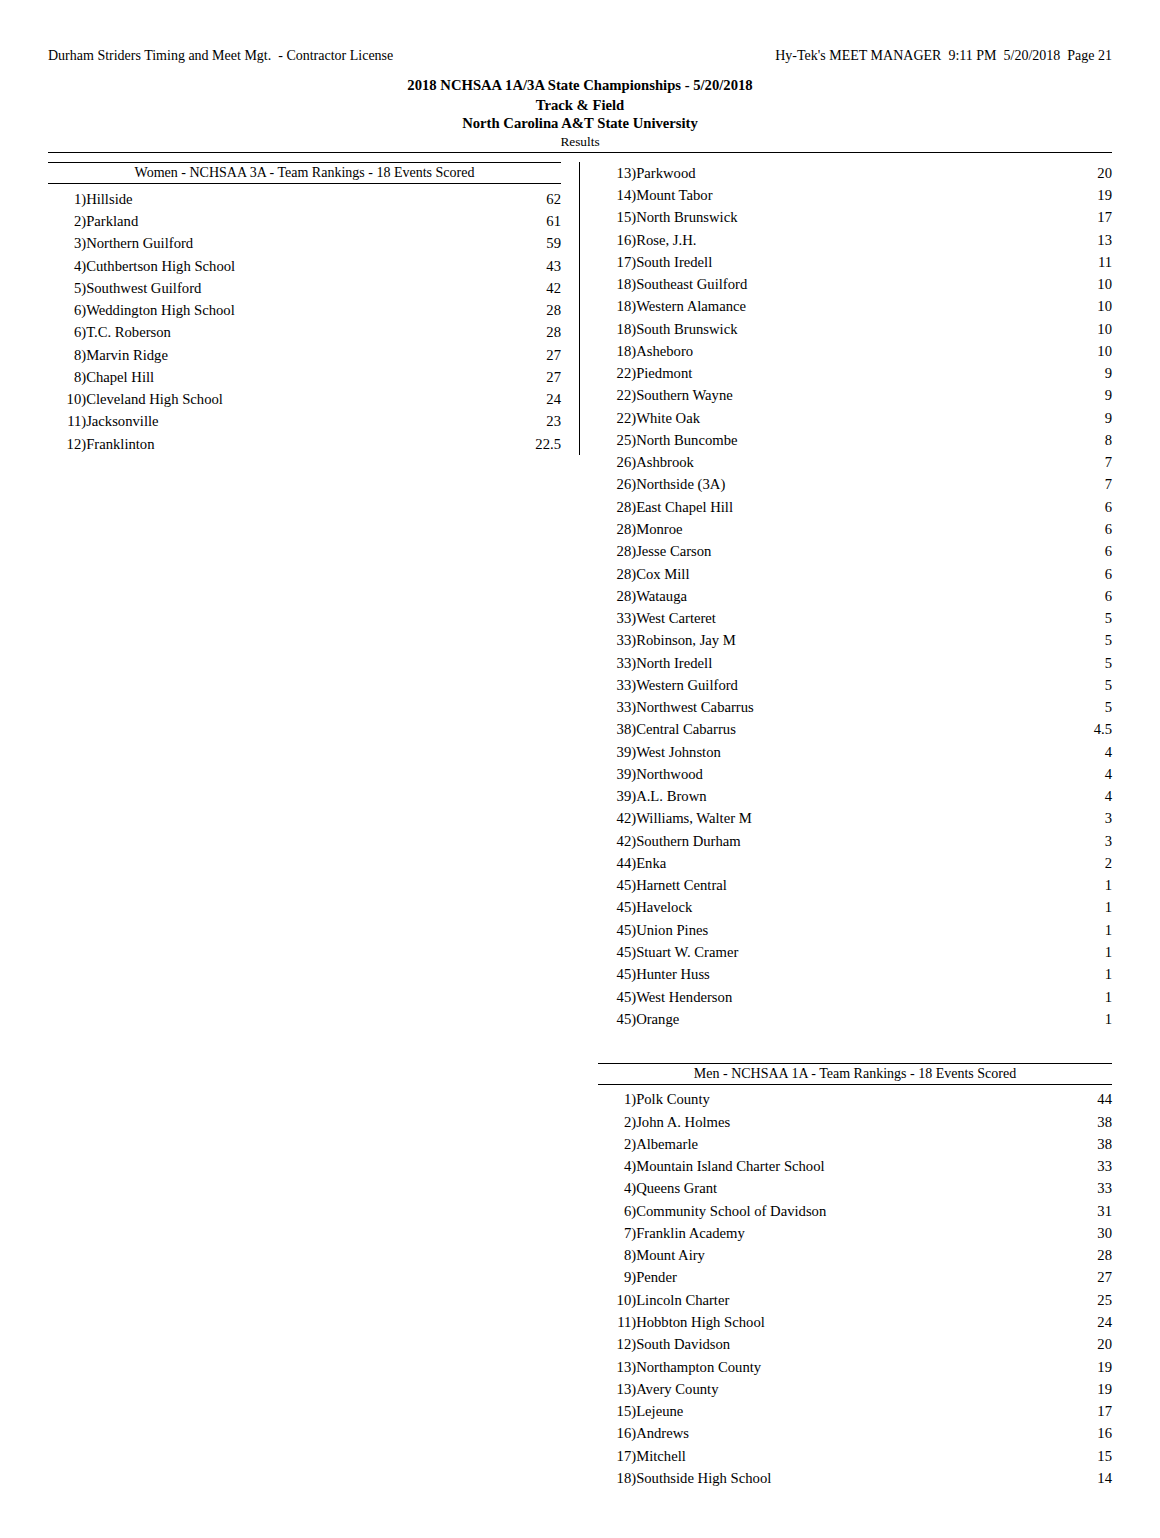Durham Striders Timing and Meet Mgt. - Contractor License Hy-Tek's MEET MANAGER 9:11 PM 5/20/2018 Page 21
2018 NCHSAA 1A/3A State Championships - 5/20/2018
Track & Field
North Carolina A&T State University
Results
Women - NCHSAA 3A - Team Rankings - 18 Events Scored
| 1) | Hillside | 62 |
| 2) | Parkland | 61 |
| 3) | Northern Guilford | 59 |
| 4) | Cuthbertson High School | 43 |
| 5) | Southwest Guilford | 42 |
| 6) | Weddington High School | 28 |
| 6) | T.C. Roberson | 28 |
| 8) | Marvin Ridge | 27 |
| 8) | Chapel Hill | 27 |
| 10) | Cleveland High School | 24 |
| 11) | Jacksonville | 23 |
| 12) | Franklinton | 22.5 |
| 13) | Parkwood | 20 |
| 14) | Mount Tabor | 19 |
| 15) | North Brunswick | 17 |
| 16) | Rose, J.H. | 13 |
| 17) | South Iredell | 11 |
| 18) | Southeast Guilford | 10 |
| 18) | Western Alamance | 10 |
| 18) | South Brunswick | 10 |
| 18) | Asheboro | 10 |
| 22) | Piedmont | 9 |
| 22) | Southern Wayne | 9 |
| 22) | White Oak | 9 |
| 25) | North Buncombe | 8 |
| 26) | Ashbrook | 7 |
| 26) | Northside (3A) | 7 |
| 28) | East Chapel Hill | 6 |
| 28) | Monroe | 6 |
| 28) | Jesse Carson | 6 |
| 28) | Cox Mill | 6 |
| 28) | Watauga | 6 |
| 33) | West Carteret | 5 |
| 33) | Robinson, Jay M | 5 |
| 33) | North Iredell | 5 |
| 33) | Western Guilford | 5 |
| 33) | Northwest Cabarrus | 5 |
| 38) | Central Cabarrus | 4.5 |
| 39) | West Johnston | 4 |
| 39) | Northwood | 4 |
| 39) | A.L. Brown | 4 |
| 42) | Williams, Walter M | 3 |
| 42) | Southern Durham | 3 |
| 44) | Enka | 2 |
| 45) | Harnett Central | 1 |
| 45) | Havelock | 1 |
| 45) | Union Pines | 1 |
| 45) | Stuart W. Cramer | 1 |
| 45) | Hunter Huss | 1 |
| 45) | West Henderson | 1 |
| 45) | Orange | 1 |
Men - NCHSAA 1A - Team Rankings - 18 Events Scored
| 1) | Polk County | 44 |
| 2) | John A. Holmes | 38 |
| 2) | Albemarle | 38 |
| 4) | Mountain Island Charter School | 33 |
| 4) | Queens Grant | 33 |
| 6) | Community School of Davidson | 31 |
| 7) | Franklin Academy | 30 |
| 8) | Mount Airy | 28 |
| 9) | Pender | 27 |
| 10) | Lincoln Charter | 25 |
| 11) | Hobbton High School | 24 |
| 12) | South Davidson | 20 |
| 13) | Northampton County | 19 |
| 13) | Avery County | 19 |
| 15) | Lejeune | 17 |
| 16) | Andrews | 16 |
| 17) | Mitchell | 15 |
| 18) | Southside High School | 14 |